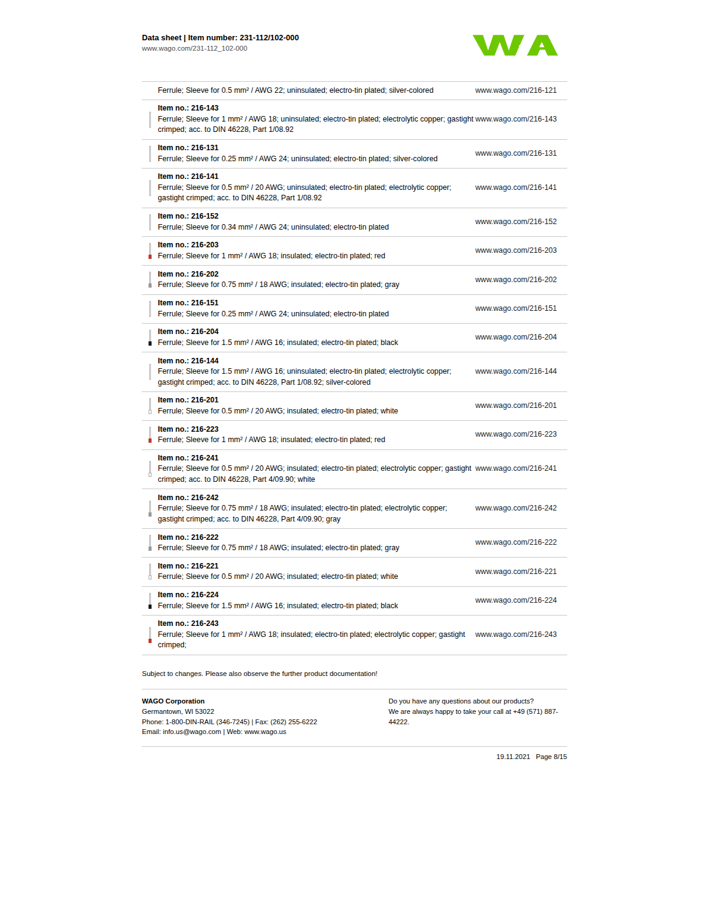Data sheet | Item number: 231-112/102-000
www.wago.com/231-112_102-000
WAGO
| | Ferrule; Sleeve for 0.5 mm² / AWG 22; uninsulated; electro-tin plated; silver-colored | www.wago.com/216-121 |
| | Item no.: 216-143 Ferrule; Sleeve for 1 mm² / AWG 18; uninsulated; electro-tin plated; electrolytic copper; gastight crimped; acc. to DIN 46228, Part 1/08.92 | www.wago.com/216-143 |
| | Item no.: 216-131 Ferrule; Sleeve for 0.25 mm² / AWG 24; uninsulated; electro-tin plated; silver-colored | www.wago.com/216-131 |
| | Item no.: 216-141 Ferrule; Sleeve for 0.5 mm² / 20 AWG; uninsulated; electro-tin plated; electrolytic copper; gastight crimped; acc. to DIN 46228, Part 1/08.92 | www.wago.com/216-141 |
| | Item no.: 216-152 Ferrule; Sleeve for 0.34 mm² / AWG 24; uninsulated; electro-tin plated | www.wago.com/216-152 |
| | Item no.: 216-203 Ferrule; Sleeve for 1 mm² / AWG 18; insulated; electro-tin plated; red | www.wago.com/216-203 |
| | Item no.: 216-202 Ferrule; Sleeve for 0.75 mm² / 18 AWG; insulated; electro-tin plated; gray | www.wago.com/216-202 |
| | Item no.: 216-151 Ferrule; Sleeve for 0.25 mm² / AWG 24; uninsulated; electro-tin plated | www.wago.com/216-151 |
| | Item no.: 216-204 Ferrule; Sleeve for 1.5 mm² / AWG 16; insulated; electro-tin plated; black | www.wago.com/216-204 |
| | Item no.: 216-144 Ferrule; Sleeve for 1.5 mm² / AWG 16; uninsulated; electro-tin plated; electrolytic copper; gastight crimped; acc. to DIN 46228, Part 1/08.92; silver-colored | www.wago.com/216-144 |
| | Item no.: 216-201 Ferrule; Sleeve for 0.5 mm² / 20 AWG; insulated; electro-tin plated; white | www.wago.com/216-201 |
| | Item no.: 216-223 Ferrule; Sleeve for 1 mm² / AWG 18; insulated; electro-tin plated; red | www.wago.com/216-223 |
| | Item no.: 216-241 Ferrule; Sleeve for 0.5 mm² / 20 AWG; insulated; electro-tin plated; electrolytic copper; gastight crimped; acc. to DIN 46228, Part 4/09.90; white | www.wago.com/216-241 |
| | Item no.: 216-242 Ferrule; Sleeve for 0.75 mm² / 18 AWG; insulated; electro-tin plated; electrolytic copper; gastight crimped; acc. to DIN 46228, Part 4/09.90; gray | www.wago.com/216-242 |
| | Item no.: 216-222 Ferrule; Sleeve for 0.75 mm² / 18 AWG; insulated; electro-tin plated; gray | www.wago.com/216-222 |
| | Item no.: 216-221 Ferrule; Sleeve for 0.5 mm² / 20 AWG; insulated; electro-tin plated; white | www.wago.com/216-221 |
| | Item no.: 216-224 Ferrule; Sleeve for 1.5 mm² / AWG 16; insulated; electro-tin plated; black | www.wago.com/216-224 |
| | Item no.: 216-243 Ferrule; Sleeve for 1 mm² / AWG 18; insulated; electro-tin plated; electrolytic copper; gastight crimped; | www.wago.com/216-243 |
Subject to changes. Please also observe the further product documentation!
WAGO Corporation
Germantown, WI 53022
Phone: 1-800-DIN-RAIL (346-7245) | Fax: (262) 255-6222
Email: info.us@wago.com | Web: www.wago.us
Do you have any questions about our products?
We are always happy to take your call at +49 (571) 887-44222.
19.11.2021 Page 8/15